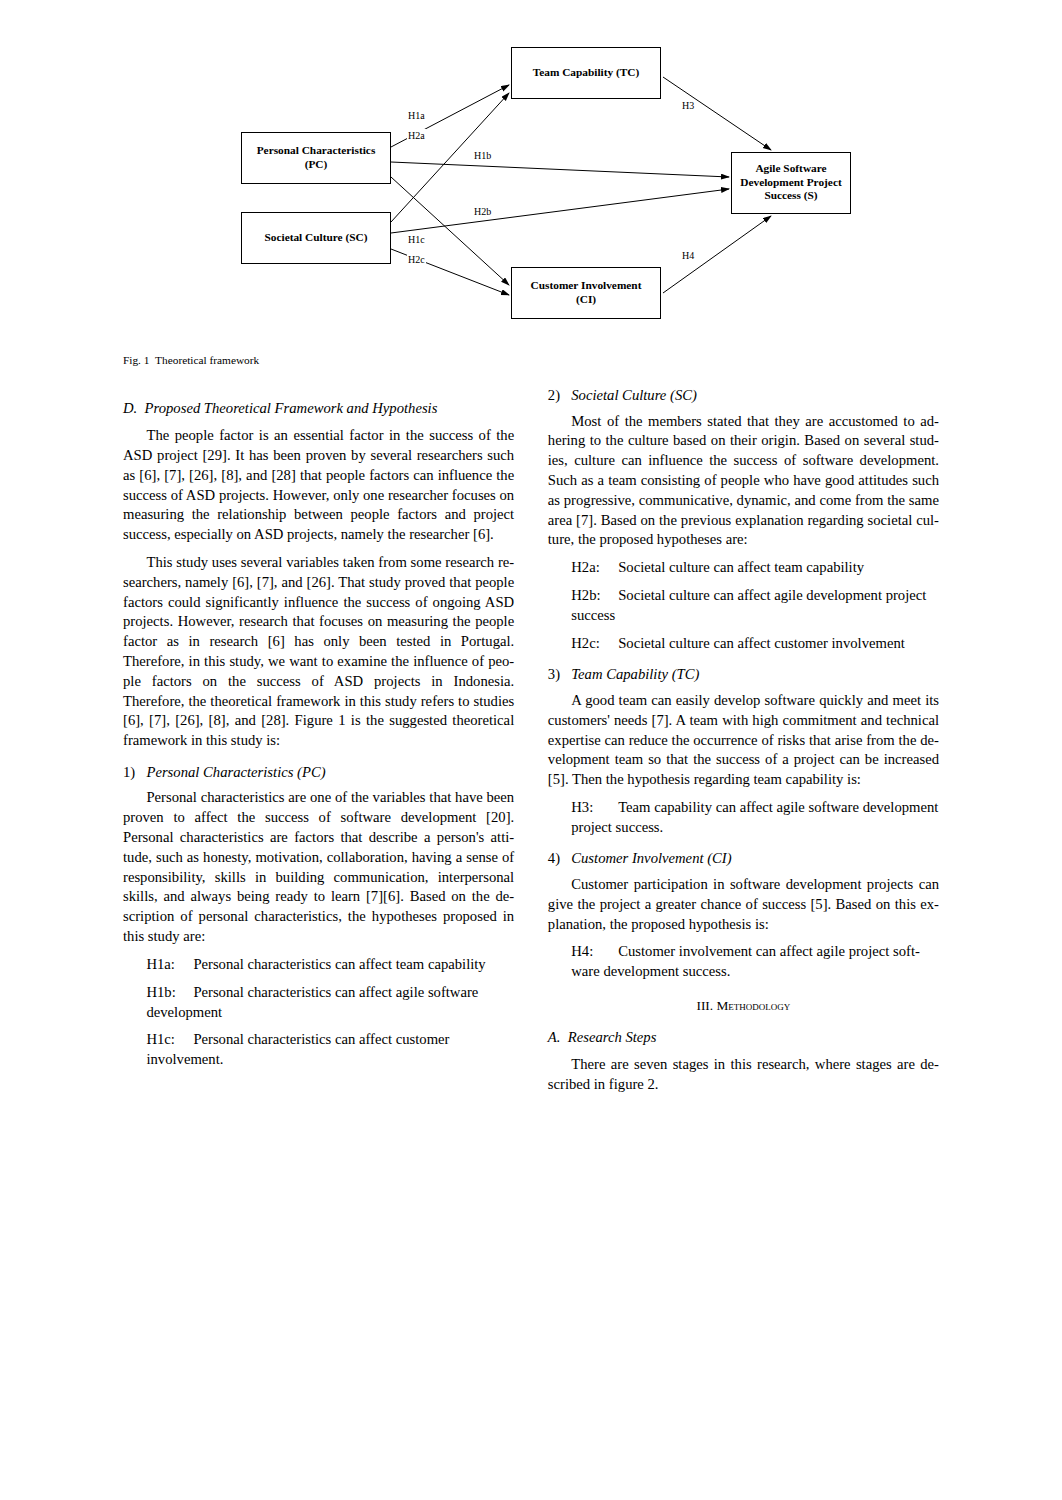Team Capability (TC)
Personal Characteristics
(PC)
Societal Culture (SC)
Customer Involvement
(CI)
Agile Software
Development Project
Success (S)
H1a H2a H1b H2b H1c H2c H3 H4
Fig. 1 Theoretical framework
D. Proposed Theoretical Framework and Hypothesis
The people factor is an essential factor in the success of the ASD project [29]. It has been proven by several researchers such as [6], [7], [26], [8], and [28] that people factors can influence the success of ASD projects. However, only one researcher focuses on measuring the relationship between people factors and project success, especially on ASD projects, namely the researcher [6].
This study uses several variables taken from some research researchers, namely [6], [7], and [26]. That study proved that people factors could significantly influence the success of ongoing ASD projects. However, research that focuses on measuring the people factor as in research [6] has only been tested in Portugal. Therefore, in this study, we want to examine the influence of people factors on the success of ASD projects in Indonesia. Therefore, the theoretical framework in this study refers to studies [6], [7], [26], [8], and [28]. Figure 1 is the suggested theoretical framework in this study is:
1) Personal Characteristics (PC)
Personal characteristics are one of the variables that have been proven to affect the success of software development [20]. Personal characteristics are factors that describe a person's attitude, such as honesty, motivation, collaboration, having a sense of responsibility, skills in building communication, interpersonal skills, and always being ready to learn [7][6]. Based on the description of personal characteristics, the hypotheses proposed in this study are:
H1a: Personal characteristics can affect team capability
H1b: Personal characteristics can affect agile software development
H1c: Personal characteristics can affect customer involvement.
2) Societal Culture (SC)
Most of the members stated that they are accustomed to adhering to the culture based on their origin. Based on several studies, culture can influence the success of software development. Such as a team consisting of people who have good attitudes such as progressive, communicative, dynamic, and come from the same area [7]. Based on the previous explanation regarding societal culture, the proposed hypotheses are:
H2a: Societal culture can affect team capability
H2b: Societal culture can affect agile development project success
H2c: Societal culture can affect customer involvement
3) Team Capability (TC)
A good team can easily develop software quickly and meet its customers' needs [7]. A team with high commitment and technical expertise can reduce the occurrence of risks that arise from the development team so that the success of a project can be increased [5]. Then the hypothesis regarding team capability is:
H3: Team capability can affect agile software development project success.
4) Customer Involvement (CI)
Customer participation in software development projects can give the project a greater chance of success [5]. Based on this explanation, the proposed hypothesis is:
H4: Customer involvement can affect agile project software development success.
III. Methodology
A. Research Steps
There are seven stages in this research, where stages are described in figure 2.